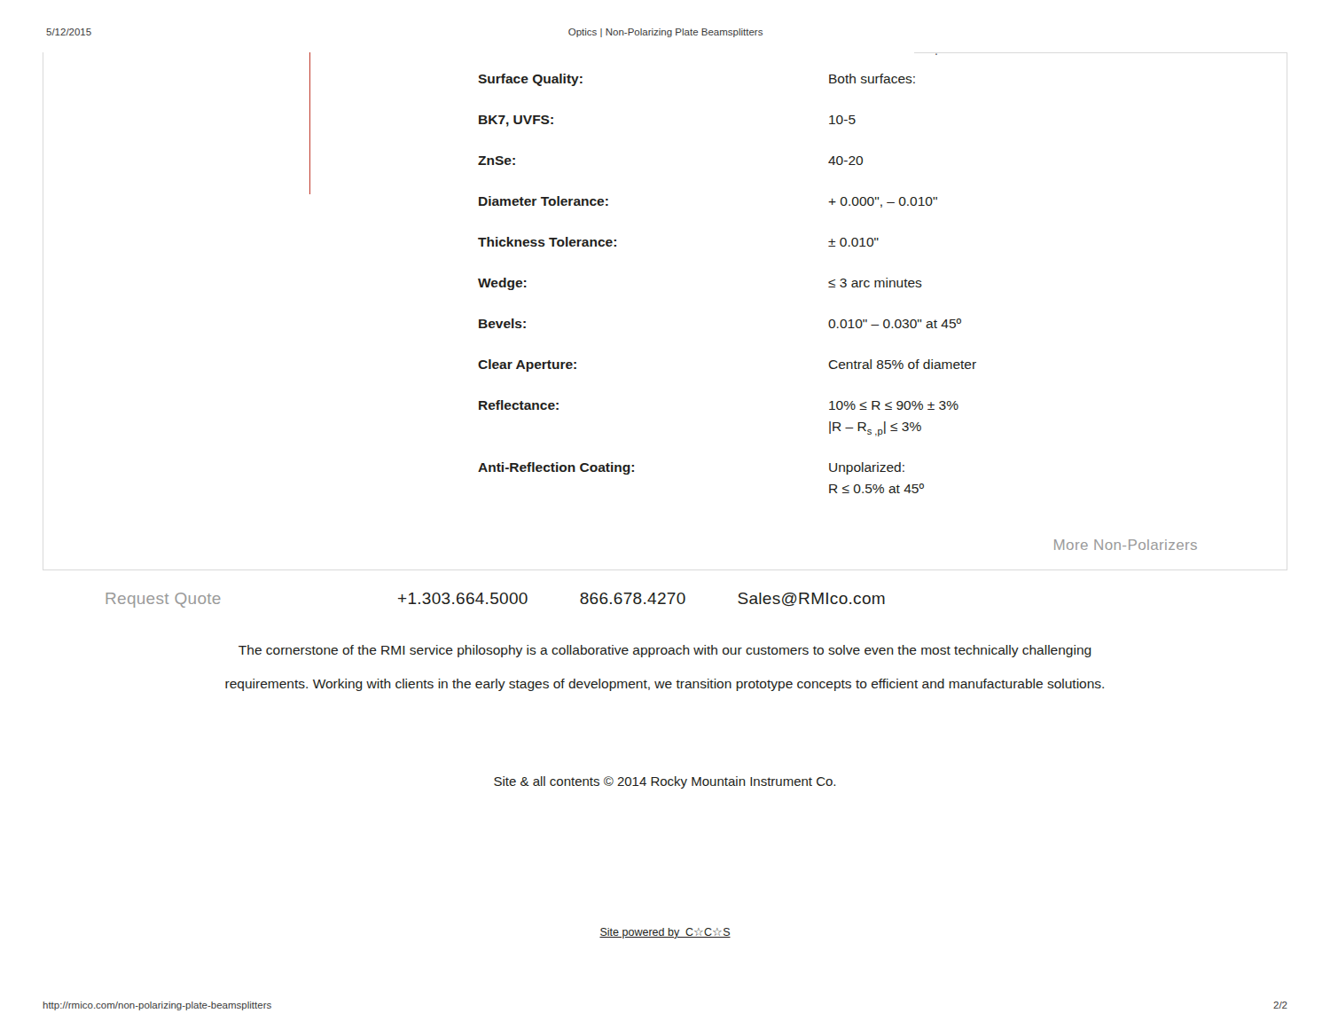5/12/2015
Optics | Non-Polarizing Plate Beamsplitters
.
| Surface Quality: | Both surfaces: |
| BK7, UVFS: | 10-5 |
| ZnSe: | 40-20 |
| Diameter Tolerance: | + 0.000", – 0.010" |
| Thickness Tolerance: | ± 0.010" |
| Wedge: | ≤ 3 arc minutes |
| Bevels: | 0.010" – 0.030" at 45º |
| Clear Aperture: | Central 85% of diameter |
| Reflectance: | 10% ≤ R ≤ 90% ± 3% /R – R s ,p / ≤ 3% |
| Anti-Reflection Coating: | Unpolarized: R ≤ 0.5% at 45º |
More Non-Polarizers
Request Quote
+1.303.664.5000 866.678.4270 Sales@RMIco.com
The cornerstone of the RMI service philosophy is a collaborative approach with our customers to solve even the most technically challenging requirements. Working with clients in the early stages of development, we transition prototype concepts to efficient and manufacturable solutions.
Site & all contents © 2014 Rocky Mountain Instrument Co.
Site powered by C☆C☆S
http://rmico.com/non-polarizing-plate-beamsplitters 2/2